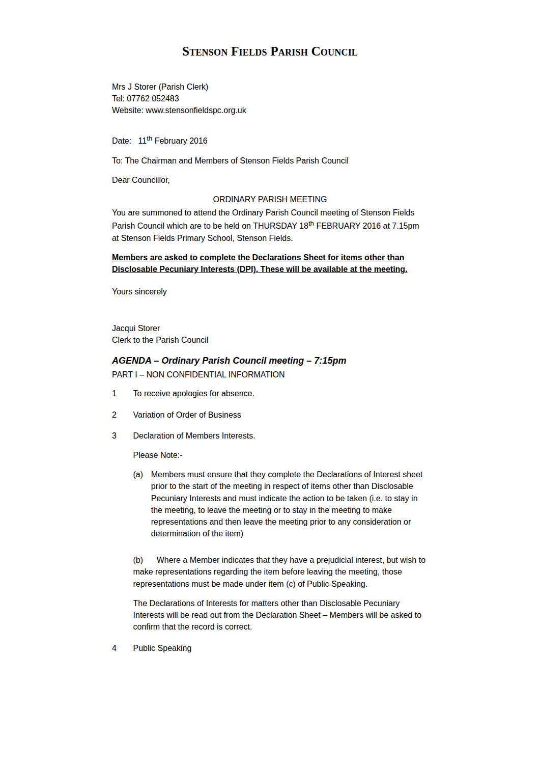Stenson Fields Parish Council
Mrs J Storer (Parish Clerk)
Tel: 07762 052483
Website: www.stensonfieldspc.org.uk
Date: 11th February 2016
To: The Chairman and Members of Stenson Fields Parish Council
Dear Councillor,
ORDINARY PARISH MEETING
You are summoned to attend the Ordinary Parish Council meeting of Stenson Fields Parish Council which are to be held on THURSDAY 18th FEBRUARY 2016 at 7.15pm at Stenson Fields Primary School, Stenson Fields.
Members are asked to complete the Declarations Sheet for items other than Disclosable Pecuniary Interests (DPI). These will be available at the meeting.
Yours sincerely
Jacqui Storer
Clerk to the Parish Council
AGENDA – Ordinary Parish Council meeting – 7:15pm
PART I – NON CONFIDENTIAL INFORMATION
1 To receive apologies for absence.
2 Variation of Order of Business
3 Declaration of Members Interests.
Please Note:-
(a) Members must ensure that they complete the Declarations of Interest sheet prior to the start of the meeting in respect of items other than Disclosable Pecuniary Interests and must indicate the action to be taken (i.e. to stay in the meeting, to leave the meeting or to stay in the meeting to make representations and then leave the meeting prior to any consideration or determination of the item)
(b) Where a Member indicates that they have a prejudicial interest, but wish to make representations regarding the item before leaving the meeting, those representations must be made under item (c) of Public Speaking.
The Declarations of Interests for matters other than Disclosable Pecuniary Interests will be read out from the Declaration Sheet – Members will be asked to confirm that the record is correct.
4 Public Speaking